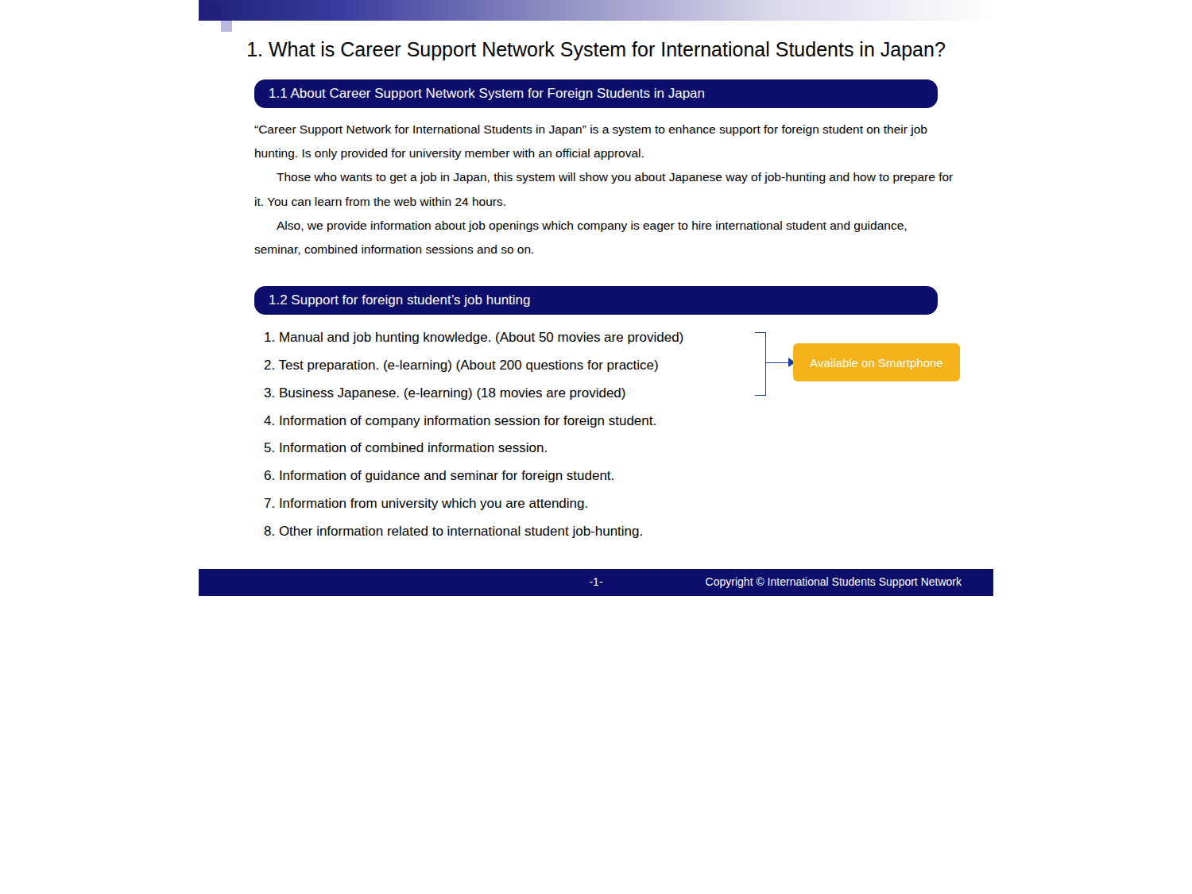1. What is Career Support Network System for International Students in Japan?
1.1 About Career Support Network System for Foreign Students in Japan
“Career Support Network for International Students in Japan” is a system to enhance support for foreign student on their job hunting. Is only provided for university member with an official approval.
Those who wants to get a job in Japan, this system will show you about Japanese way of job-hunting and how to prepare for it. You can learn from the web within 24 hours.
Also, we provide information about job openings which company is eager to hire international student and guidance, seminar, combined information sessions and so on.
1.2 Support for foreign student’s job hunting
1. Manual and job hunting knowledge. (About 50 movies are provided)
2. Test preparation. (e-learning) (About 200 questions for practice)
3. Business Japanese. (e-learning) (18 movies are provided)
4. Information of company information session for foreign student.
5. Information of combined information session.
6. Information of guidance and seminar for foreign student.
7. Information from university which you are attending.
8. Other information related to international student job-hunting.
Available on Smartphone
-1-
Copyright © International Students Support Network